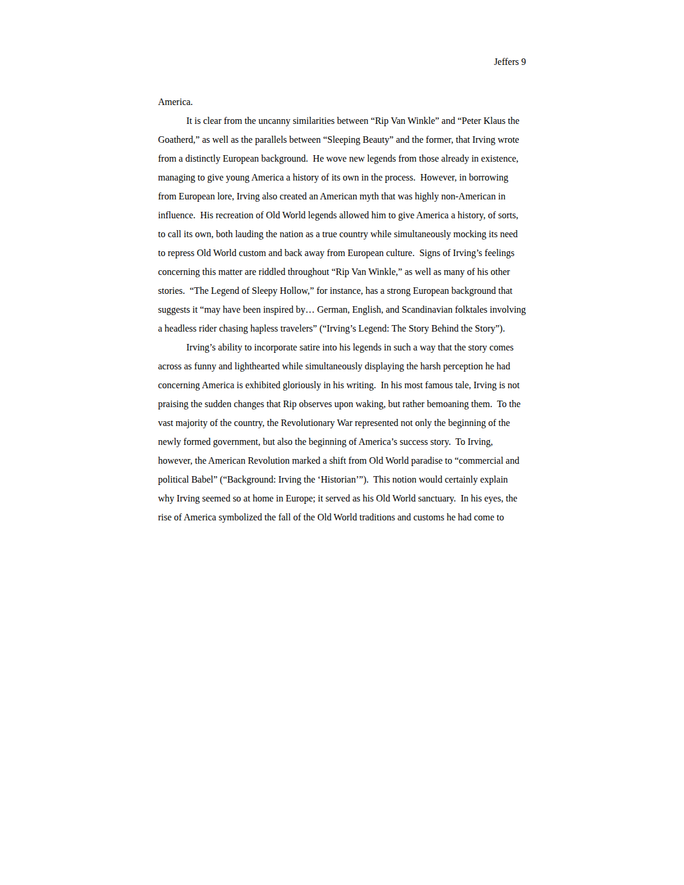Jeffers 9
America.
It is clear from the uncanny similarities between “Rip Van Winkle” and “Peter Klaus the Goatherd,” as well as the parallels between “Sleeping Beauty” and the former, that Irving wrote from a distinctly European background. He wove new legends from those already in existence, managing to give young America a history of its own in the process. However, in borrowing from European lore, Irving also created an American myth that was highly non-American in influence. His recreation of Old World legends allowed him to give America a history, of sorts, to call its own, both lauding the nation as a true country while simultaneously mocking its need to repress Old World custom and back away from European culture. Signs of Irving’s feelings concerning this matter are riddled throughout “Rip Van Winkle,” as well as many of his other stories. “The Legend of Sleepy Hollow,” for instance, has a strong European background that suggests it “may have been inspired by… German, English, and Scandinavian folktales involving a headless rider chasing hapless travelers” (“Irving’s Legend: The Story Behind the Story”).
Irving’s ability to incorporate satire into his legends in such a way that the story comes across as funny and lighthearted while simultaneously displaying the harsh perception he had concerning America is exhibited gloriously in his writing. In his most famous tale, Irving is not praising the sudden changes that Rip observes upon waking, but rather bemoaning them. To the vast majority of the country, the Revolutionary War represented not only the beginning of the newly formed government, but also the beginning of America’s success story. To Irving, however, the American Revolution marked a shift from Old World paradise to “commercial and political Babel” (“Background: Irving the ‘Historian’”). This notion would certainly explain why Irving seemed so at home in Europe; it served as his Old World sanctuary. In his eyes, the rise of America symbolized the fall of the Old World traditions and customs he had come to